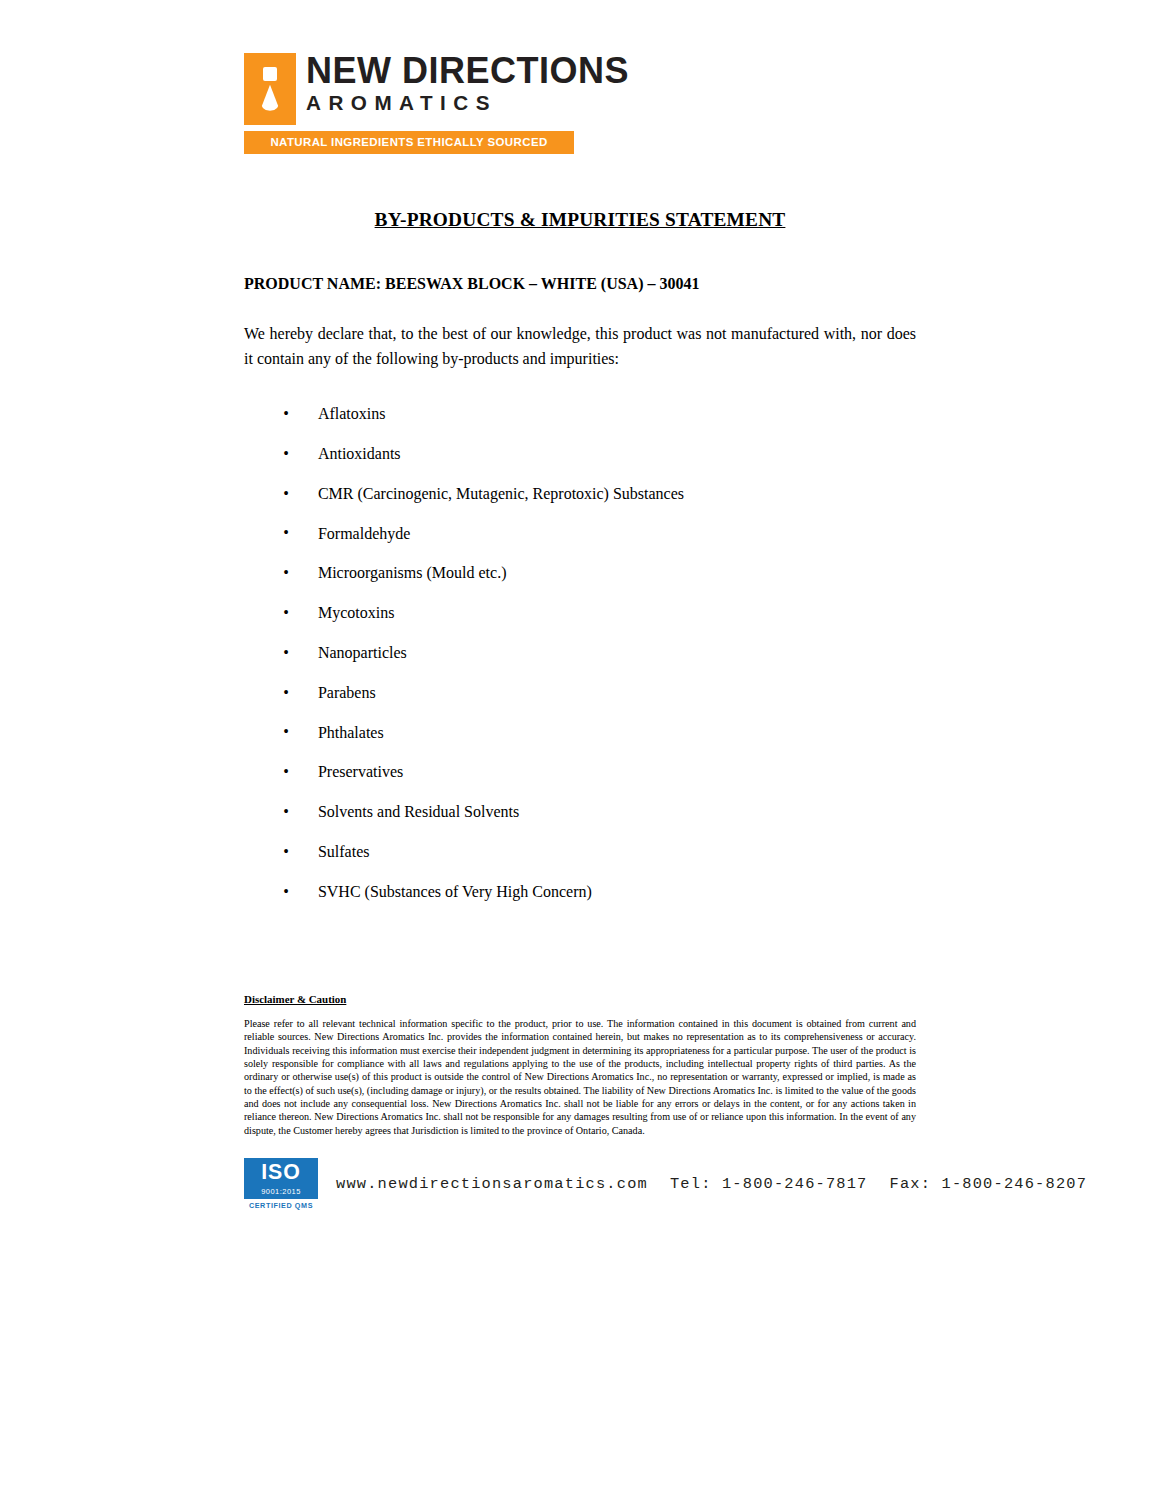NEW DIRECTIONS
AROMATICS
NATURAL INGREDIENTS ETHICALLY SOURCED
BY-PRODUCTS & IMPURITIES STATEMENT
PRODUCT NAME: BEESWAX BLOCK – WHITE (USA) – 30041
We hereby declare that, to the best of our knowledge, this product was not manufactured with, nor does it contain any of the following by-products and impurities:
Aflatoxins
Antioxidants
CMR (Carcinogenic, Mutagenic, Reprotoxic) Substances
Formaldehyde
Microorganisms (Mould etc.)
Mycotoxins
Nanoparticles
Parabens
Phthalates
Preservatives
Solvents and Residual Solvents
Sulfates
SVHC (Substances of Very High Concern)
Disclaimer & Caution
Please refer to all relevant technical information specific to the product, prior to use. The information contained in this document is obtained from current and reliable sources. New Directions Aromatics Inc. provides the information contained herein, but makes no representation as to its comprehensiveness or accuracy. Individuals receiving this information must exercise their independent judgment in determining its appropriateness for a particular purpose. The user of the product is solely responsible for compliance with all laws and regulations applying to the use of the products, including intellectual property rights of third parties. As the ordinary or otherwise use(s) of this product is outside the control of New Directions Aromatics Inc., no representation or warranty, expressed or implied, is made as to the effect(s) of such use(s), (including damage or injury), or the results obtained. The liability of New Directions Aromatics Inc. is limited to the value of the goods and does not include any consequential loss. New Directions Aromatics Inc. shall not be liable for any errors or delays in the content, or for any actions taken in reliance thereon. New Directions Aromatics Inc. shall not be responsible for any damages resulting from use of or reliance upon this information. In the event of any dispute, the Customer hereby agrees that Jurisdiction is limited to the province of Ontario, Canada.
ISO
9001:2015
CERTIFIED QMS
www.newdirectionsaromatics.com Tel: 1-800-246-7817 Fax: 1-800-246-8207